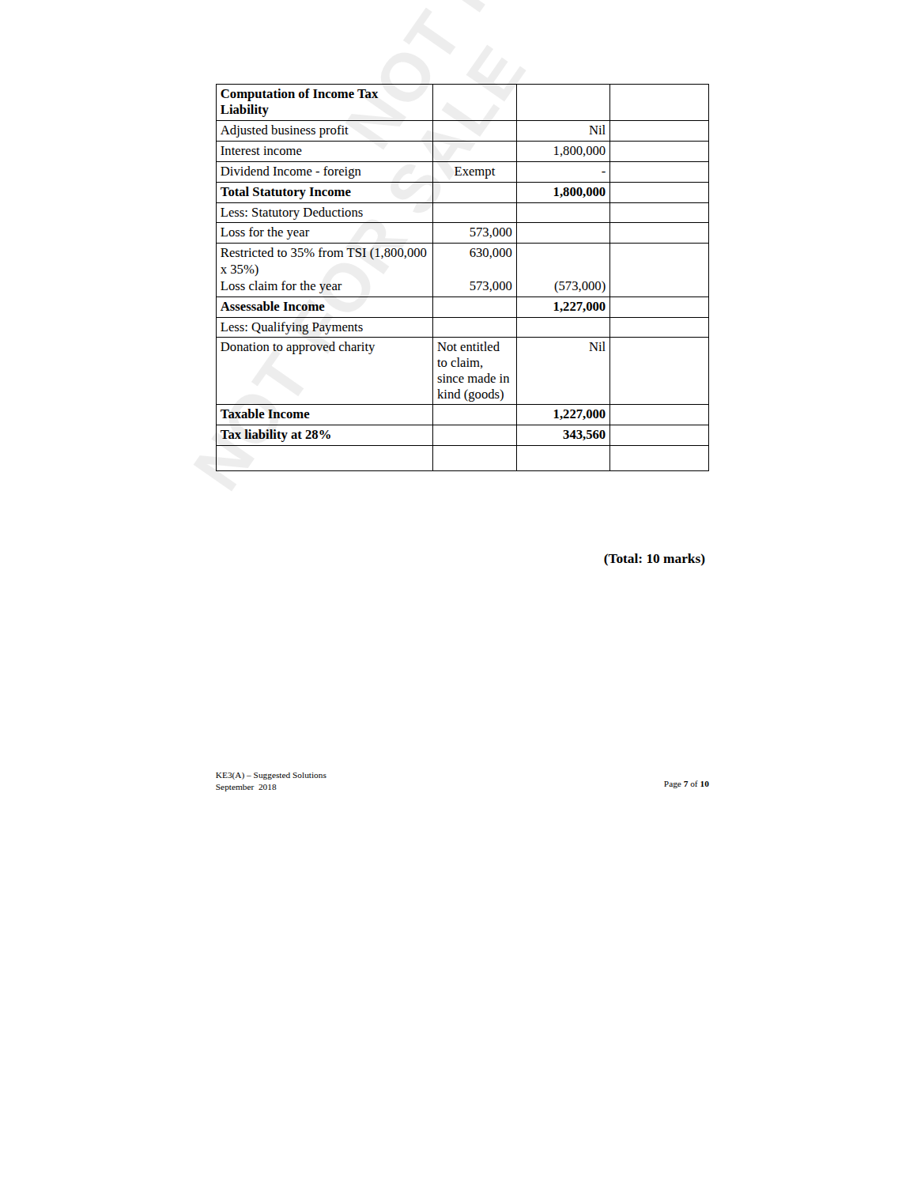NOT FOR SALE NOT FOR SALE
| Computation of Income Tax Liability | | | |
| Adjusted business profit | | Nil | |
| Interest income | | 1,800,000 | |
| Dividend Income - foreign | Exempt | - | |
| Total Statutory Income | | 1,800,000 | |
| Less: Statutory Deductions | | | |
| Loss for the year | 573,000 | | |
| Restricted to 35% from TSI (1,800,000 x 35%) Loss claim for the year | 630,000 573,000 | (573,000) | |
| Assessable Income | | 1,227,000 | |
| Less: Qualifying Payments | | | |
| Donation to approved charity | Not entitled to claim, since made in kind (goods) | Nil | |
| Taxable Income | | 1,227,000 | |
| Tax liability at 28% | | 343,560 | |
(Total: 10 marks)
KE3(A) – Suggested Solutions
September 2018
Page 7 of 10